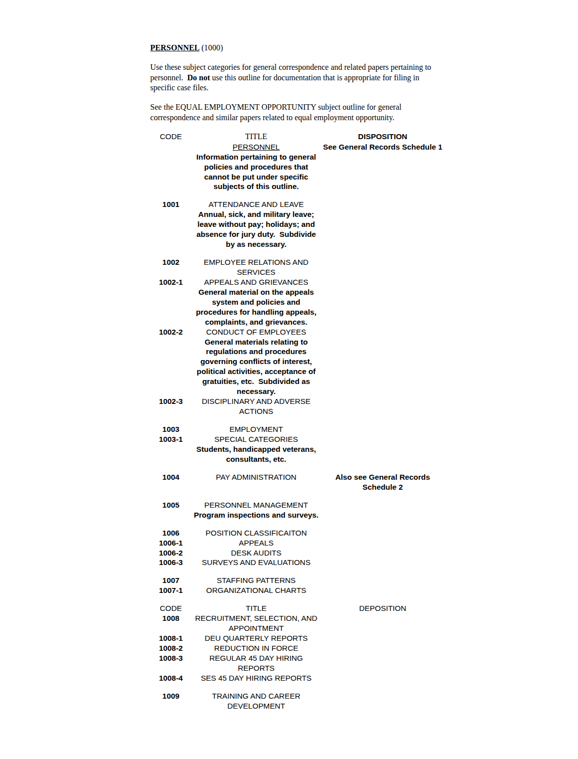PERSONNEL (1000)
Use these subject categories for general correspondence and related papers pertaining to personnel. Do not use this outline for documentation that is appropriate for filing in specific case files.
See the EQUAL EMPLOYMENT OPPORTUNITY subject outline for general correspondence and similar papers related to equal employment opportunity.
| CODE | TITLE | DISPOSITION |
| | PERSONNEL | See General Records Schedule 1 |
| | Information pertaining to general policies and procedures that cannot be put under specific subjects of this outline. | |
| 1001 | ATTENDANCE AND LEAVE | |
| | Annual, sick, and military leave; leave without pay; holidays; and absence for jury duty. Subdivide by as necessary. | |
| 1002 | EMPLOYEE RELATIONS AND SERVICES | |
| 1002-1 | APPEALS AND GRIEVANCES | |
| | General material on the appeals system and policies and procedures for handling appeals, complaints, and grievances. | |
| 1002-2 | CONDUCT OF EMPLOYEES | |
| | General materials relating to regulations and procedures governing conflicts of interest, political activities, acceptance of gratuities, etc. Subdivided as necessary. | |
| 1002-3 | DISCIPLINARY AND ADVERSE ACTIONS | |
| 1003 | EMPLOYMENT | |
| 1003-1 | SPECIAL CATEGORIES | |
| | Students, handicapped veterans, consultants, etc. | |
| 1004 | PAY ADMINISTRATION | Also see General Records Schedule 2 |
| 1005 | PERSONNEL MANAGEMENT | |
| | Program inspections and surveys. | |
| 1006 | POSITION CLASSIFICAITON | |
| 1006-1 | APPEALS | |
| 1006-2 | DESK AUDITS | |
| 1006-3 | SURVEYS AND EVALUATIONS | |
| 1007 | STAFFING PATTERNS | |
| 1007-1 | ORGANIZATIONAL CHARTS | |
| CODE | TITLE | DEPOSITION |
| 1008 | RECRUITMENT, SELECTION, AND APPOINTMENT | |
| 1008-1 | DEU QUARTERLY REPORTS | |
| 1008-2 | REDUCTION IN FORCE | |
| 1008-3 | REGULAR 45 DAY HIRING REPORTS | |
| 1008-4 | SES 45 DAY HIRING REPORTS | |
| 1009 | TRAINING AND CAREER DEVELOPMENT | |